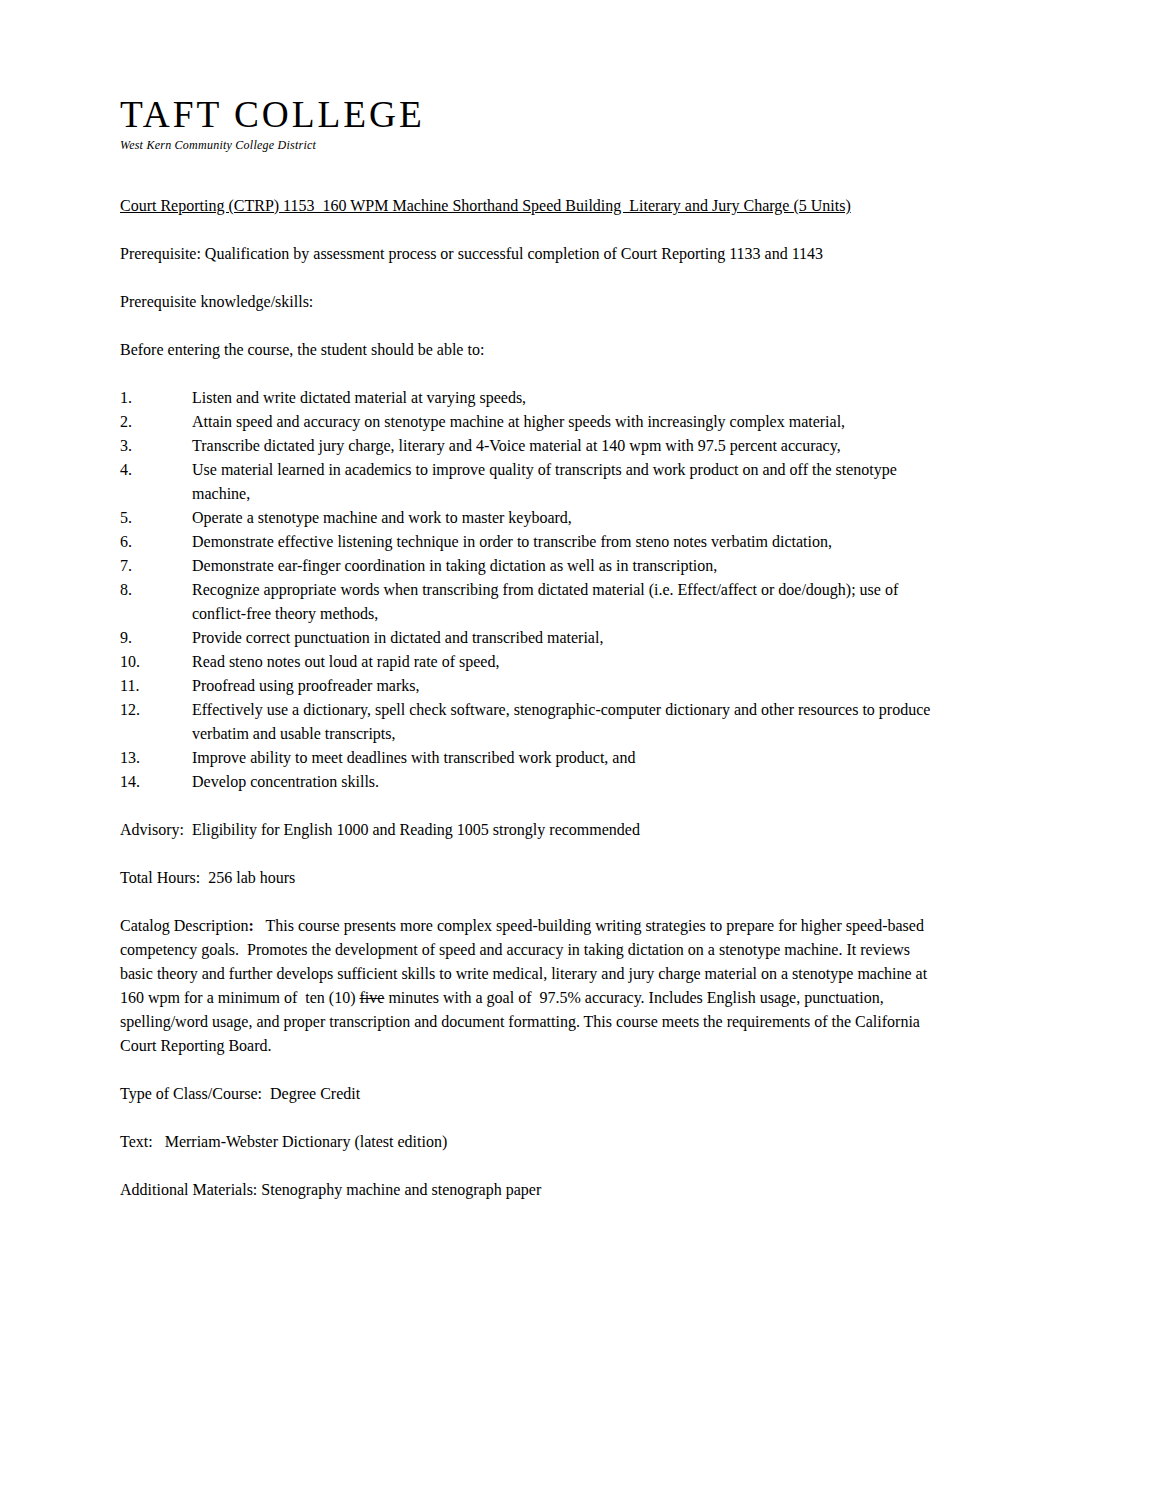TAFT COLLEGE
West Kern Community College District
Court Reporting (CTRP) 1153 160 WPM Machine Shorthand Speed Building Literary and Jury Charge (5 Units)
Prerequisite: Qualification by assessment process or successful completion of Court Reporting 1133 and 1143
Prerequisite knowledge/skills:
Before entering the course, the student should be able to:
Listen and write dictated material at varying speeds,
Attain speed and accuracy on stenotype machine at higher speeds with increasingly complex material,
Transcribe dictated jury charge, literary and 4-Voice material at 140 wpm with 97.5 percent accuracy,
Use material learned in academics to improve quality of transcripts and work product on and off the stenotype machine,
Operate a stenotype machine and work to master keyboard,
Demonstrate effective listening technique in order to transcribe from steno notes verbatim dictation,
Demonstrate ear-finger coordination in taking dictation as well as in transcription,
Recognize appropriate words when transcribing from dictated material (i.e. Effect/affect or doe/dough); use of conflict-free theory methods,
Provide correct punctuation in dictated and transcribed material,
Read steno notes out loud at rapid rate of speed,
Proofread using proofreader marks,
Effectively use a dictionary, spell check software, stenographic-computer dictionary and other resources to produce verbatim and usable transcripts,
Improve ability to meet deadlines with transcribed work product, and
Develop concentration skills.
Advisory: Eligibility for English 1000 and Reading 1005 strongly recommended
Total Hours: 256 lab hours
Catalog Description: This course presents more complex speed-building writing strategies to prepare for higher speed-based competency goals. Promotes the development of speed and accuracy in taking dictation on a stenotype machine. It reviews basic theory and further develops sufficient skills to write medical, literary and jury charge material on a stenotype machine at 160 wpm for a minimum of ten (10) five minutes with a goal of 97.5% accuracy. Includes English usage, punctuation, spelling/word usage, and proper transcription and document formatting. This course meets the requirements of the California Court Reporting Board.
Type of Class/Course: Degree Credit
Text: Merriam-Webster Dictionary (latest edition)
Additional Materials: Stenography machine and stenograph paper